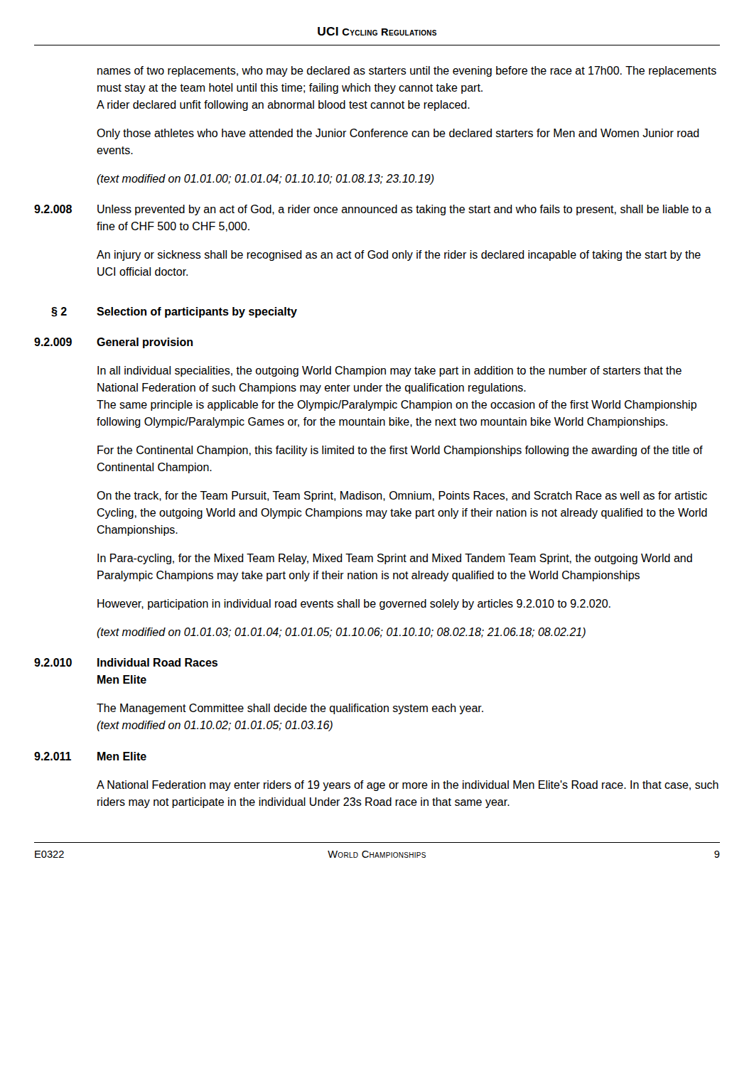UCI Cycling Regulations
names of two replacements, who may be declared as starters until the evening before the race at 17h00. The replacements must stay at the team hotel until this time; failing which they cannot take part.
A rider declared unfit following an abnormal blood test cannot be replaced.
Only those athletes who have attended the Junior Conference can be declared starters for Men and Women Junior road events.
(text modified on 01.01.00; 01.01.04; 01.10.10; 01.08.13; 23.10.19)
9.2.008
Unless prevented by an act of God, a rider once announced as taking the start and who fails to present, shall be liable to a fine of CHF 500 to CHF 5,000.
An injury or sickness shall be recognised as an act of God only if the rider is declared incapable of taking the start by the UCI official doctor.
§ 2
Selection of participants by specialty
9.2.009
General provision
In all individual specialities, the outgoing World Champion may take part in addition to the number of starters that the National Federation of such Champions may enter under the qualification regulations.
The same principle is applicable for the Olympic/Paralympic Champion on the occasion of the first World Championship following Olympic/Paralympic Games or, for the mountain bike, the next two mountain bike World Championships.
For the Continental Champion, this facility is limited to the first World Championships following the awarding of the title of Continental Champion.
On the track, for the Team Pursuit, Team Sprint, Madison, Omnium, Points Races, and Scratch Race as well as for artistic Cycling, the outgoing World and Olympic Champions may take part only if their nation is not already qualified to the World Championships.
In Para-cycling, for the Mixed Team Relay, Mixed Team Sprint and Mixed Tandem Team Sprint, the outgoing World and Paralympic Champions may take part only if their nation is not already qualified to the World Championships
However, participation in individual road events shall be governed solely by articles 9.2.010 to 9.2.020.
(text modified on 01.01.03; 01.01.04; 01.01.05; 01.10.06; 01.10.10; 08.02.18; 21.06.18; 08.02.21)
9.2.010
Individual Road Races
Men Elite
The Management Committee shall decide the qualification system each year.
(text modified on 01.10.02; 01.01.05; 01.03.16)
9.2.011
Men Elite
A National Federation may enter riders of 19 years of age or more in the individual Men Elite's Road race. In that case, such riders may not participate in the individual Under 23s Road race in that same year.
E0322
World Championships
9